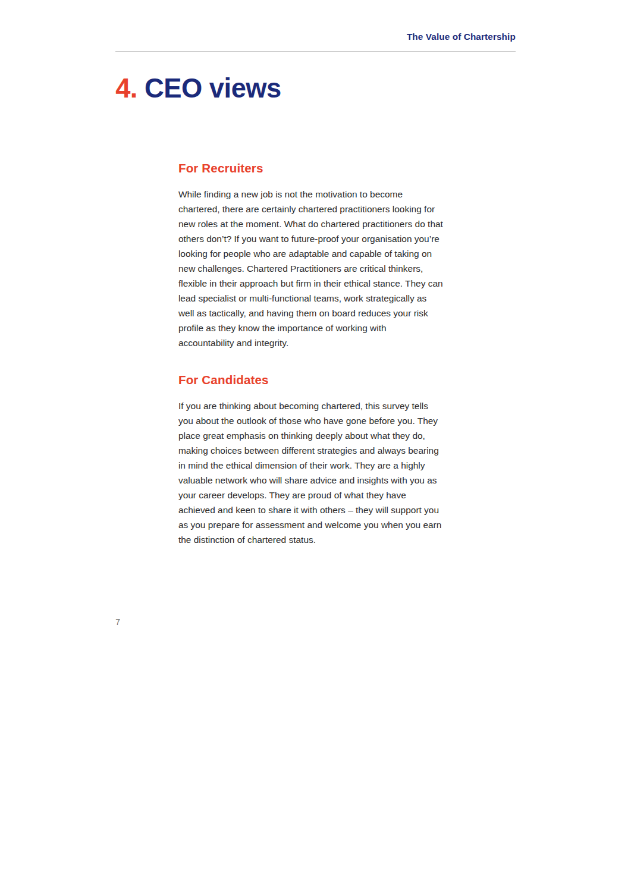The Value of Chartership
4. CEO views
For Recruiters
While finding a new job is not the motivation to become chartered, there are certainly chartered practitioners looking for new roles at the moment. What do chartered practitioners do that others don’t? If you want to future-proof your organisation you’re looking for people who are adaptable and capable of taking on new challenges. Chartered Practitioners are critical thinkers, flexible in their approach but firm in their ethical stance. They can lead specialist or multi-functional teams, work strategically as well as tactically, and having them on board reduces your risk profile as they know the importance of working with accountability and integrity.
For Candidates
If you are thinking about becoming chartered, this survey tells you about the outlook of those who have gone before you. They place great emphasis on thinking deeply about what they do, making choices between different strategies and always bearing in mind the ethical dimension of their work. They are a highly valuable network who will share advice and insights with you as your career develops. They are proud of what they have achieved and keen to share it with others – they will support you as you prepare for assessment and welcome you when you earn the distinction of chartered status.
7